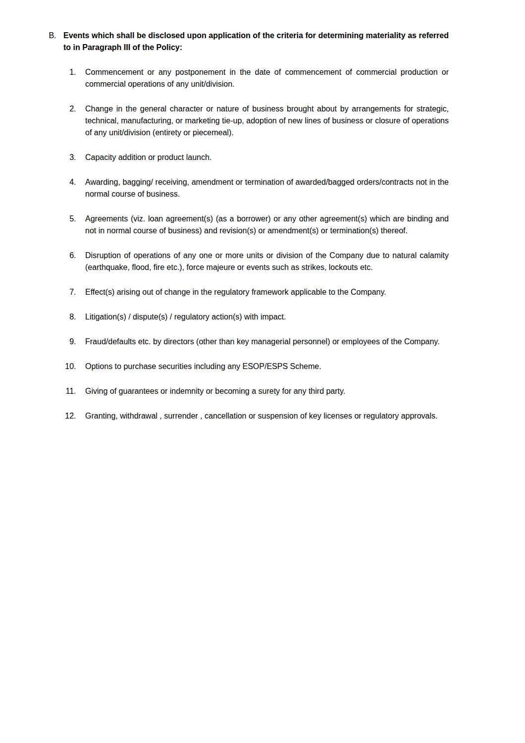Events which shall be disclosed upon application of the criteria for determining materiality as referred to in Paragraph III of the Policy:
Commencement or any postponement in the date of commencement of commercial production or commercial operations of any unit/division.
Change in the general character or nature of business brought about by arrangements for strategic, technical, manufacturing, or marketing tie-up, adoption of new lines of business or closure of operations of any unit/division (entirety or piecemeal).
Capacity addition or product launch.
Awarding, bagging/ receiving, amendment or termination of awarded/bagged orders/contracts not in the normal course of business.
Agreements (viz. loan agreement(s) (as a borrower) or any other agreement(s) which are binding and not in normal course of business) and revision(s) or amendment(s) or termination(s) thereof.
Disruption of operations of any one or more units or division of the Company due to natural calamity (earthquake, flood, fire etc.), force majeure or events such as strikes, lockouts etc.
Effect(s) arising out of change in the regulatory framework applicable to the Company.
Litigation(s) / dispute(s) / regulatory action(s) with impact.
Fraud/defaults etc. by directors (other than key managerial personnel) or employees of the Company.
Options to purchase securities including any ESOP/ESPS Scheme.
Giving of guarantees or indemnity or becoming a surety for any third party.
Granting, withdrawal , surrender , cancellation or suspension of key licenses or regulatory approvals.